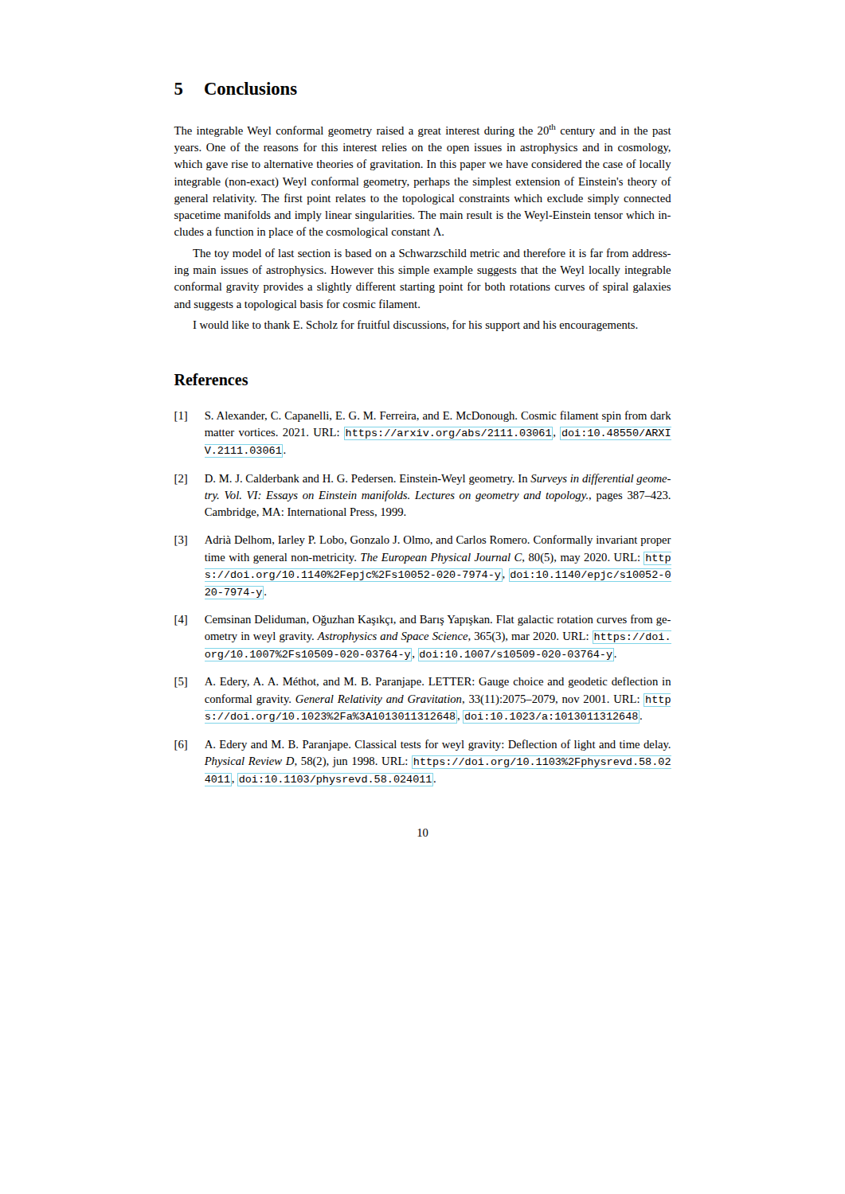5 Conclusions
The integrable Weyl conformal geometry raised a great interest during the 20th century and in the past years. One of the reasons for this interest relies on the open issues in astrophysics and in cosmology, which gave rise to alternative theories of gravitation. In this paper we have considered the case of locally integrable (non-exact) Weyl conformal geometry, perhaps the simplest extension of Einstein's theory of general relativity. The first point relates to the topological constraints which exclude simply connected spacetime manifolds and imply linear singularities. The main result is the Weyl-Einstein tensor which includes a function in place of the cosmological constant Λ.
The toy model of last section is based on a Schwarzschild metric and therefore it is far from addressing main issues of astrophysics. However this simple example suggests that the Weyl locally integrable conformal gravity provides a slightly different starting point for both rotations curves of spiral galaxies and suggests a topological basis for cosmic filament.
I would like to thank E. Scholz for fruitful discussions, for his support and his encouragements.
References
S. Alexander, C. Capanelli, E. G. M. Ferreira, and E. McDonough. Cosmic filament spin from dark matter vortices. 2021. URL: https://arxiv.org/abs/2111.03061, doi:10.48550/ARXIV.2111.03061.
D. M. J. Calderbank and H. G. Pedersen. Einstein-Weyl geometry. In Surveys in differential geometry. Vol. VI: Essays on Einstein manifolds. Lectures on geometry and topology., pages 387–423. Cambridge, MA: International Press, 1999.
Adrià Delhom, Iarley P. Lobo, Gonzalo J. Olmo, and Carlos Romero. Conformally invariant proper time with general non-metricity. The European Physical Journal C, 80(5), may 2020. URL: https://doi.org/10.1140%2Fepjc%2Fs10052-020-7974-y, doi:10.1140/epjc/s10052-020-7974-y.
Cemsinan Deliduman, Oğuzhan Kaşıkçı, and Barış Yapışkan. Flat galactic rotation curves from geometry in weyl gravity. Astrophysics and Space Science, 365(3), mar 2020. URL: https://doi.org/10.1007%2Fs10509-020-03764-y, doi:10.1007/s10509-020-03764-y.
A. Edery, A. A. Méthot, and M. B. Paranjape. LETTER: Gauge choice and geodetic deflection in conformal gravity. General Relativity and Gravitation, 33(11):2075–2079, nov 2001. URL: https://doi.org/10.1023%2Fa%3A1013011312648, doi:10.1023/a:1013011312648.
A. Edery and M. B. Paranjape. Classical tests for weyl gravity: Deflection of light and time delay. Physical Review D, 58(2), jun 1998. URL: https://doi.org/10.1103%2Fphysrevd.58.024011, doi:10.1103/physrevd.58.024011.
10